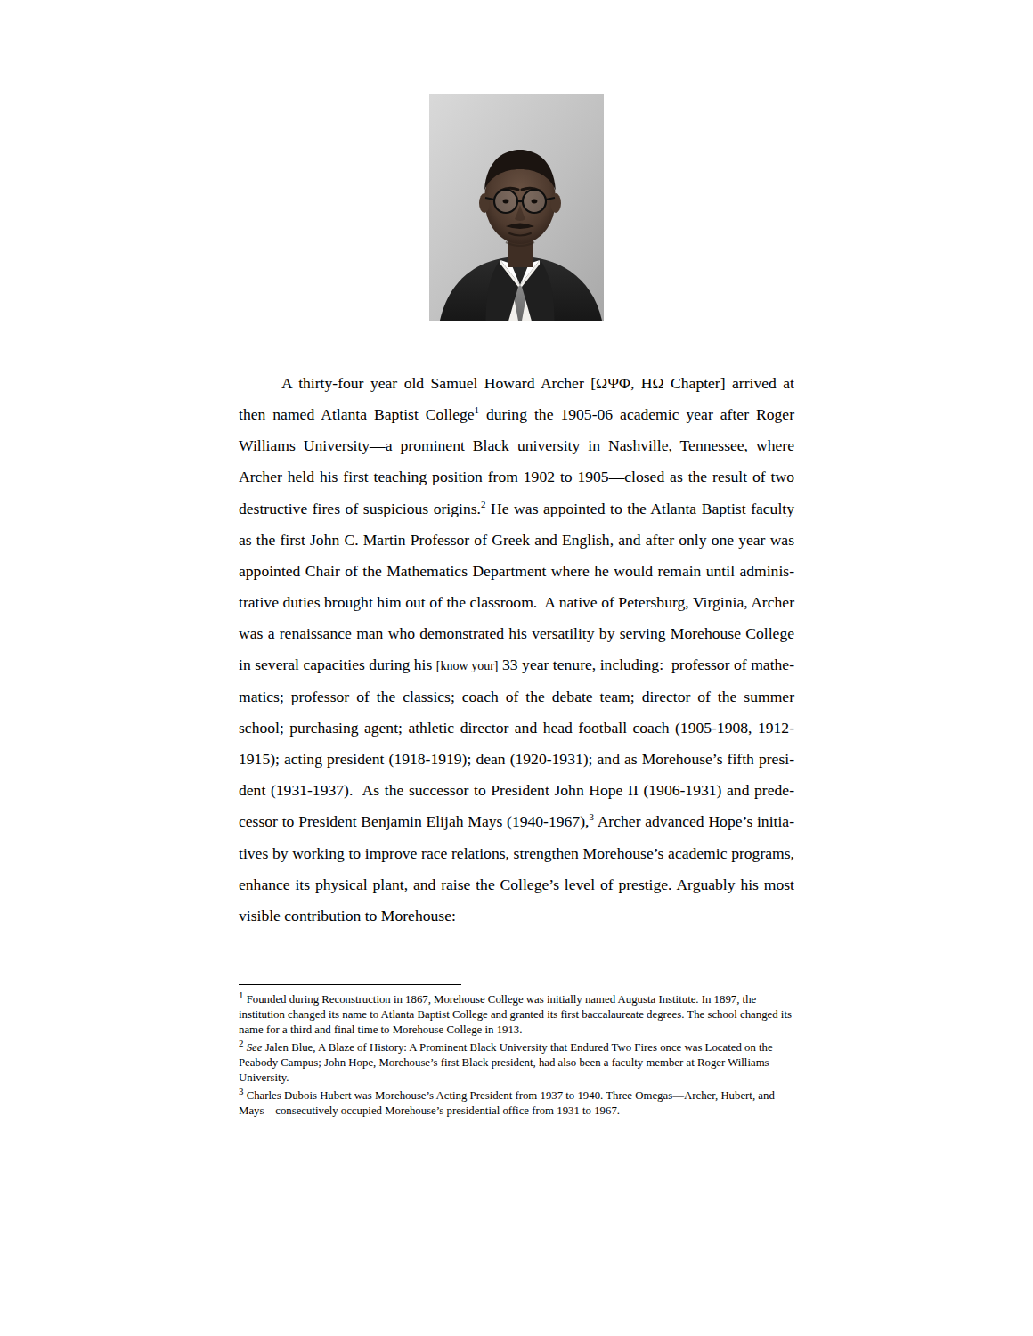A thirty-four year old Samuel Howard Archer [ΩΨΦ, ΗΩ Chapter] arrived at then named Atlanta Baptist College1 during the 1905-06 academic year after Roger Williams University—a prominent Black university in Nashville, Tennessee, where Archer held his first teaching position from 1902 to 1905—closed as the result of two destructive fires of suspicious origins.2 He was appointed to the Atlanta Baptist faculty as the first John C. Martin Professor of Greek and English, and after only one year was appointed Chair of the Mathematics Department where he would remain until administrative duties brought him out of the classroom. A native of Petersburg, Virginia, Archer was a renaissance man who demonstrated his versatility by serving Morehouse College in several capacities during his [know your] 33 year tenure, including: professor of mathematics; professor of the classics; coach of the debate team; director of the summer school; purchasing agent; athletic director and head football coach (1905-1908, 1912-1915); acting president (1918-1919); dean (1920-1931); and as Morehouse’s fifth president (1931-1937). As the successor to President John Hope II (1906-1931) and predecessor to President Benjamin Elijah Mays (1940-1967),3 Archer advanced Hope’s initiatives by working to improve race relations, strengthen Morehouse’s academic programs, enhance its physical plant, and raise the College’s level of prestige. Arguably his most visible contribution to Morehouse:
1 Founded during Reconstruction in 1867, Morehouse College was initially named Augusta Institute. In 1897, the institution changed its name to Atlanta Baptist College and granted its first baccalaureate degrees. The school changed its name for a third and final time to Morehouse College in 1913.
2 See Jalen Blue, A Blaze of History: A Prominent Black University that Endured Two Fires once was Located on the Peabody Campus; John Hope, Morehouse’s first Black president, had also been a faculty member at Roger Williams University.
3 Charles Dubois Hubert was Morehouse’s Acting President from 1937 to 1940. Three Omegas—Archer, Hubert, and Mays—consecutively occupied Morehouse’s presidential office from 1931 to 1967.